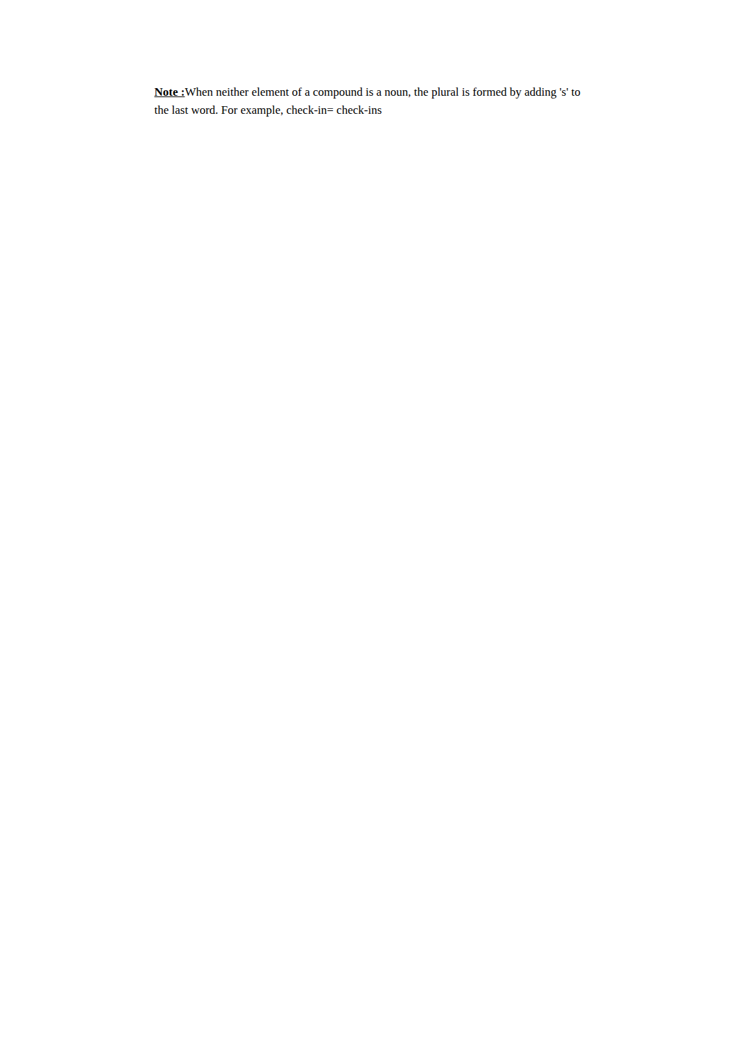Note : When neither element of a compound is a noun, the plural is formed by adding 's' to the last word. For example, check-in= check-ins